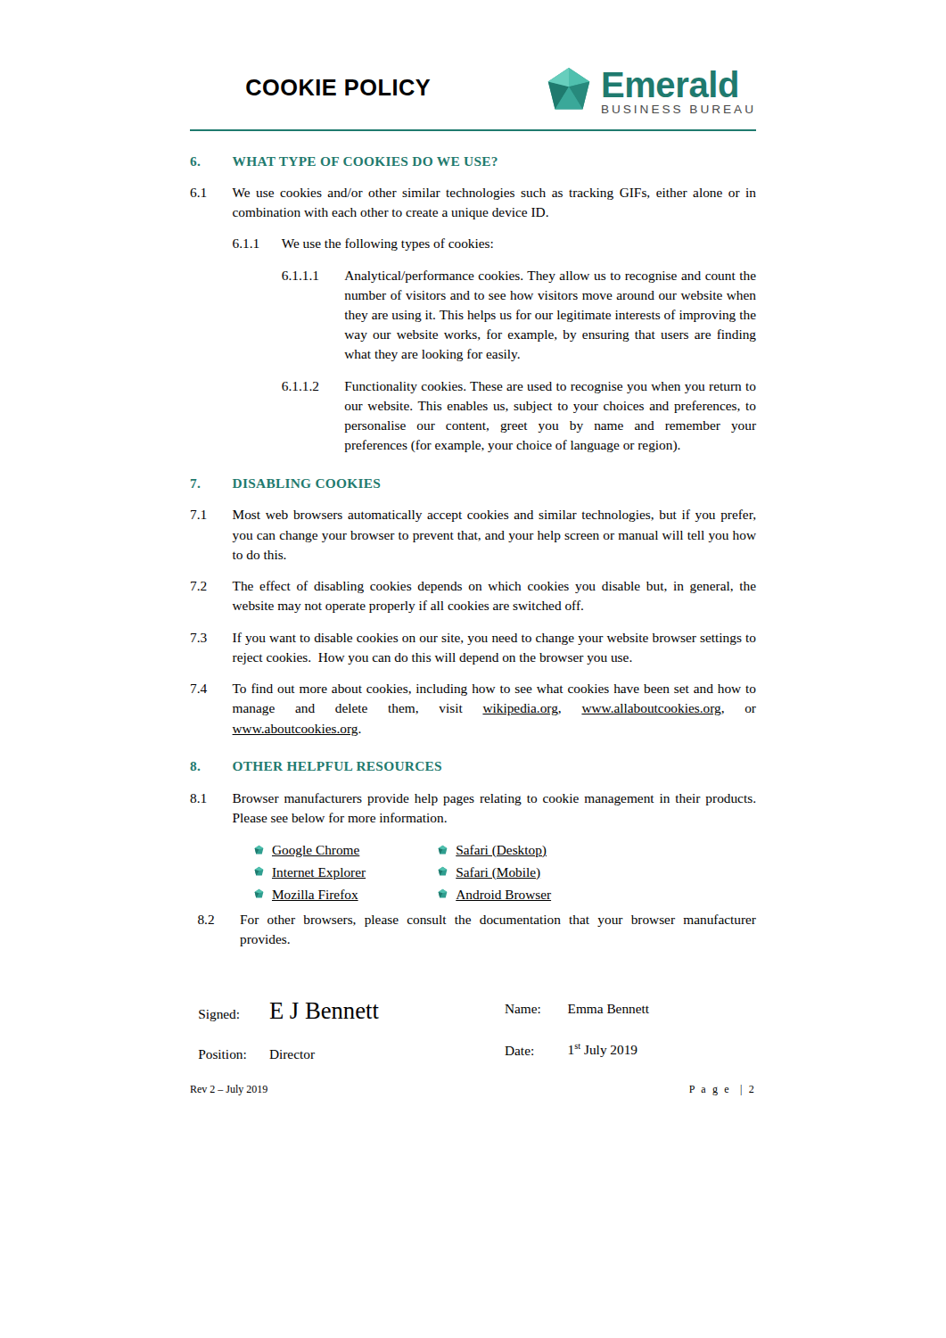COOKIE POLICY
Emerald BUSINESS BUREAU
6. WHAT TYPE OF COOKIES DO WE USE?
6.1 We use cookies and/or other similar technologies such as tracking GIFs, either alone or in combination with each other to create a unique device ID.
6.1.1 We use the following types of cookies:
6.1.1.1 Analytical/performance cookies. They allow us to recognise and count the number of visitors and to see how visitors move around our website when they are using it. This helps us for our legitimate interests of improving the way our website works, for example, by ensuring that users are finding what they are looking for easily.
6.1.1.2 Functionality cookies. These are used to recognise you when you return to our website. This enables us, subject to your choices and preferences, to personalise our content, greet you by name and remember your preferences (for example, your choice of language or region).
7. DISABLING COOKIES
7.1 Most web browsers automatically accept cookies and similar technologies, but if you prefer, you can change your browser to prevent that, and your help screen or manual will tell you how to do this.
7.2 The effect of disabling cookies depends on which cookies you disable but, in general, the website may not operate properly if all cookies are switched off.
7.3 If you want to disable cookies on our site, you need to change your website browser settings to reject cookies. How you can do this will depend on the browser you use.
7.4 To find out more about cookies, including how to see what cookies have been set and how to manage and delete them, visit wikipedia.org, www.allaboutcookies.org, or www.aboutcookies.org.
8. OTHER HELPFUL RESOURCES
8.1 Browser manufacturers provide help pages relating to cookie management in their products. Please see below for more information.
Google Chrome
Internet Explorer
Mozilla Firefox
Safari (Desktop)
Safari (Mobile)
Android Browser
8.2 For other browsers, please consult the documentation that your browser manufacturer provides.
Signed: E J Bennett
Position: Director
Name: Emma Bennett
Date: 1st July 2019
Rev 2 – July 2019 P a g e | 2